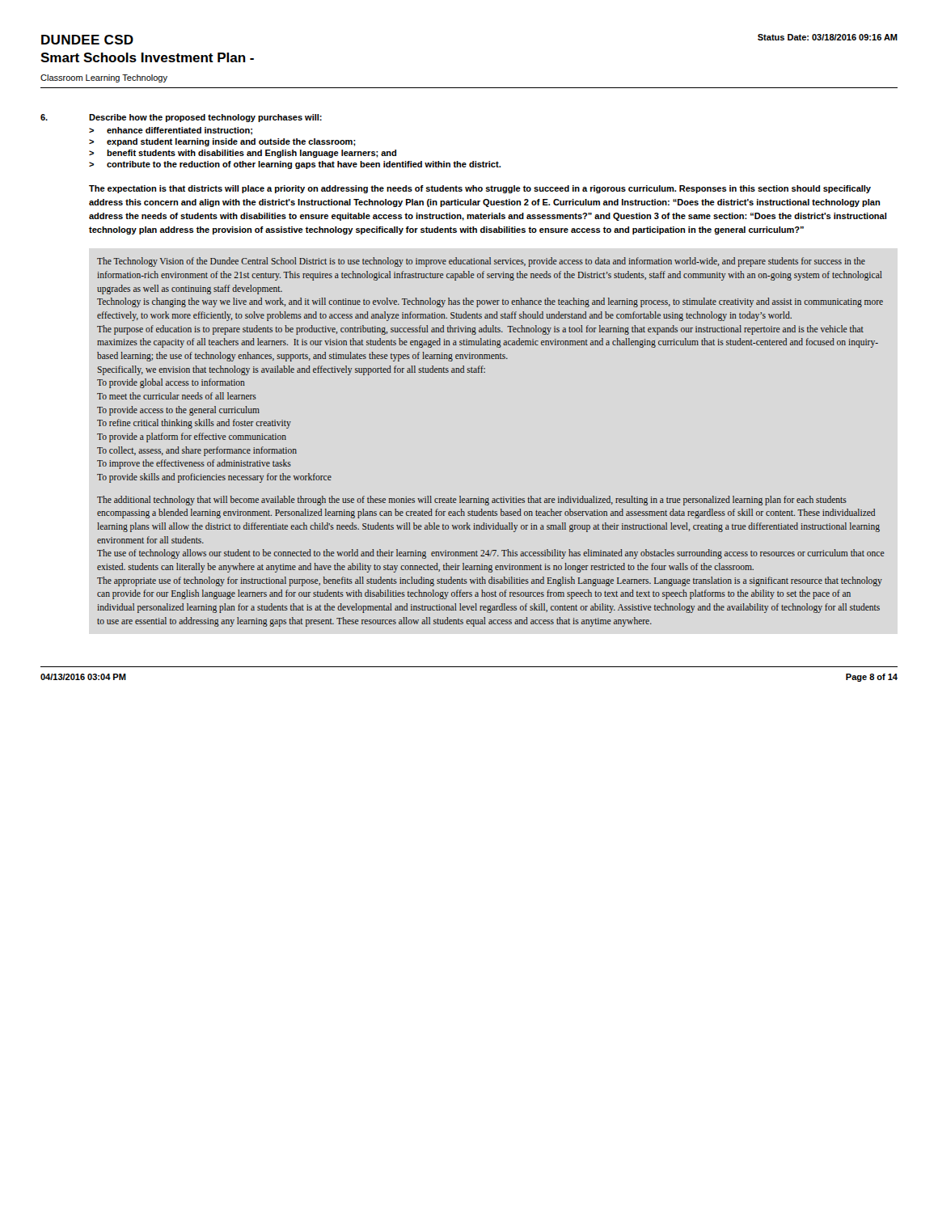Status Date: 03/18/2016 09:16 AM
DUNDEE CSD
Smart Schools Investment Plan -
Classroom Learning Technology
6.
Describe how the proposed technology purchases will:
enhance differentiated instruction;
expand student learning inside and outside the classroom;
benefit students with disabilities and English language learners; and
contribute to the reduction of other learning gaps that have been identified within the district.
The expectation is that districts will place a priority on addressing the needs of students who struggle to succeed in a rigorous curriculum. Responses in this section should specifically address this concern and align with the district's Instructional Technology Plan (in particular Question 2 of E. Curriculum and Instruction: “Does the district's instructional technology plan address the needs of students with disabilities to ensure equitable access to instruction, materials and assessments?” and Question 3 of the same section: “Does the district's instructional technology plan address the provision of assistive technology specifically for students with disabilities to ensure access to and participation in the general curriculum?”
The Technology Vision of the Dundee Central School District is to use technology to improve educational services, provide access to data and information world-wide, and prepare students for success in the information-rich environment of the 21st century. This requires a technological infrastructure capable of serving the needs of the District’s students, staff and community with an on-going system of technological upgrades as well as continuing staff development.
Technology is changing the way we live and work, and it will continue to evolve. Technology has the power to enhance the teaching and learning process, to stimulate creativity and assist in communicating more effectively, to work more efficiently, to solve problems and to access and analyze information. Students and staff should understand and be comfortable using technology in today’s world.
The purpose of education is to prepare students to be productive, contributing, successful and thriving adults. Technology is a tool for learning that expands our instructional repertoire and is the vehicle that maximizes the capacity of all teachers and learners. It is our vision that students be engaged in a stimulating academic environment and a challenging curriculum that is student-centered and focused on inquiry-based learning; the use of technology enhances, supports, and stimulates these types of learning environments.
Specifically, we envision that technology is available and effectively supported for all students and staff:
To provide global access to information
To meet the curricular needs of all learners
To provide access to the general curriculum
To refine critical thinking skills and foster creativity
To provide a platform for effective communication
To collect, assess, and share performance information
To improve the effectiveness of administrative tasks
To provide skills and proficiencies necessary for the workforce
The additional technology that will become available through the use of these monies will create learning activities that are individualized, resulting in a true personalized learning plan for each students encompassing a blended learning environment. Personalized learning plans can be created for each students based on teacher observation and assessment data regardless of skill or content. These individualized learning plans will allow the district to differentiate each child's needs. Students will be able to work individually or in a small group at their instructional level, creating a true differentiated instructional learning environment for all students.
The use of technology allows our student to be connected to the world and their learning environment 24/7. This accessibility has eliminated any obstacles surrounding access to resources or curriculum that once existed. students can literally be anywhere at anytime and have the ability to stay connected, their learning environment is no longer restricted to the four walls of the classroom.
The appropriate use of technology for instructional purpose, benefits all students including students with disabilities and English Language Learners. Language translation is a significant resource that technology can provide for our English language learners and for our students with disabilities technology offers a host of resources from speech to text and text to speech platforms to the ability to set the pace of an individual personalized learning plan for a students that is at the developmental and instructional level regardless of skill, content or ability. Assistive technology and the availability of technology for all students to use are essential to addressing any learning gaps that present. These resources allow all students equal access and access that is anytime anywhere.
04/13/2016 03:04 PM Page 8 of 14